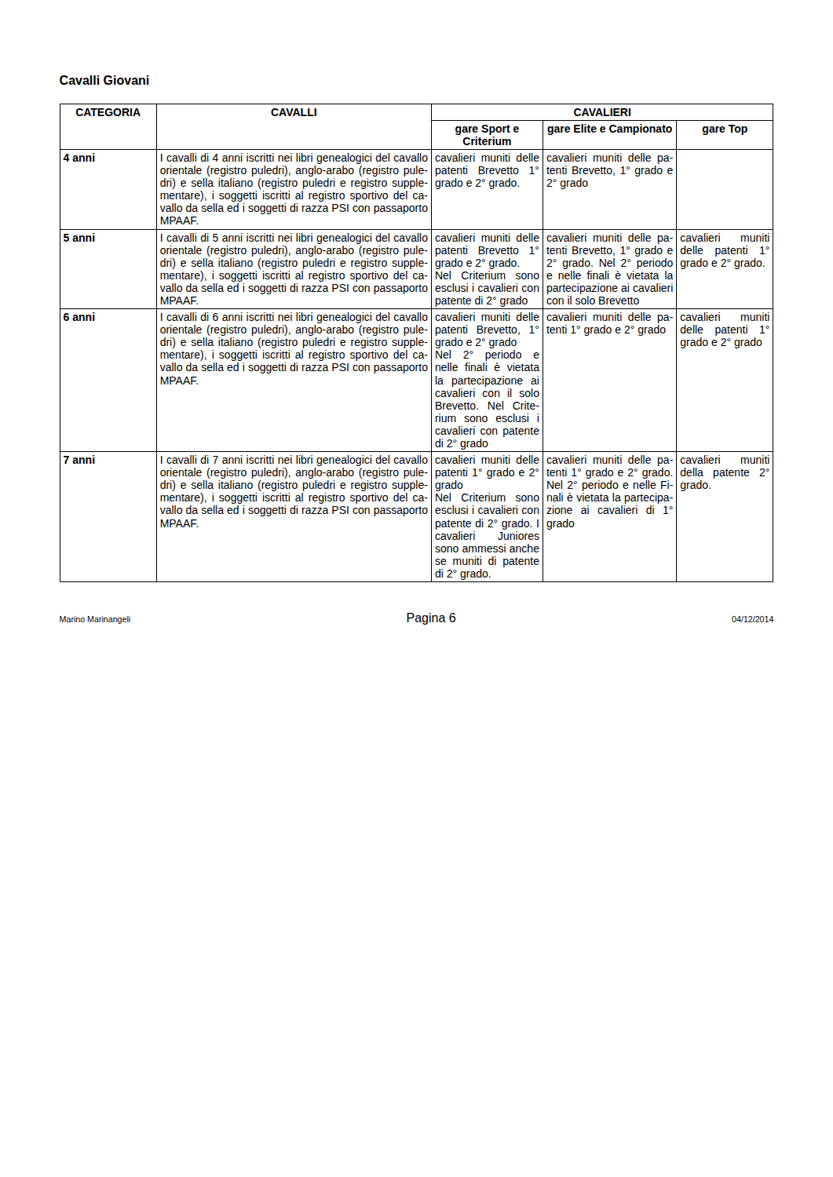Cavalli Giovani
| CATEGORIA | CAVALLI | CAVALIERI |
| --- | --- | --- |
| gare Sport e Criterium | gare Elite e Campionato | gare Top |
| 4 anni | I cavalli di 4 anni iscritti nei libri genealogici del cavallo orientale (registro puledri), anglo-arabo (registro puledri) e sella italiano (registro puledri e registro supplementare), i soggetti iscritti al registro sportivo del cavallo da sella ed i soggetti di razza PSI con passaporto MPAAF. | cavalieri muniti delle patenti Brevetto 1° grado e 2° grado. | cavalieri muniti delle patenti Brevetto, 1° grado e 2° grado | |
| 5 anni | I cavalli di 5 anni iscritti nei libri genealogici del cavallo orientale (registro puledri), anglo-arabo (registro puledri) e sella italiano (registro puledri e registro supplementare), i soggetti iscritti al registro sportivo del cavallo da sella ed i soggetti di razza PSI con passaporto MPAAF. | cavalieri muniti delle patenti Brevetto 1° grado e 2° grado. Nel Criterium sono esclusi i cavalieri con patente di 2° grado | cavalieri muniti delle patenti Brevetto, 1° grado e 2° grado. Nel 2° periodo e nelle finali è vietata la partecipazione ai cavalieri con il solo Brevetto | cavalieri muniti delle patenti 1° grado e 2° grado. |
| 6 anni | I cavalli di 6 anni iscritti nei libri genealogici del cavallo orientale (registro puledri), anglo-arabo (registro puledri) e sella italiano (registro puledri e registro supplementare), i soggetti iscritti al registro sportivo del cavallo da sella ed i soggetti di razza PSI con passaporto MPAAF. | cavalieri muniti delle patenti Brevetto, 1° grado e 2° grado Nel 2° periodo e nelle finali è vietata la partecipazione ai cavalieri con il solo Brevetto. Nel Criterium sono esclusi i cavalieri con patente di 2° grado | cavalieri muniti delle patenti 1° grado e 2° grado | cavalieri muniti delle patenti 1° grado e 2° grado |
| 7 anni | I cavalli di 7 anni iscritti nei libri genealogici del cavallo orientale (registro puledri), anglo-arabo (registro puledri) e sella italiano (registro puledri e registro supplementare), i soggetti iscritti al registro sportivo del cavallo da sella ed i soggetti di razza PSI con passaporto MPAAF. | cavalieri muniti delle patenti 1° grado e 2° grado Nel Criterium sono esclusi i cavalieri con patente di 2° grado. I cavalieri Juniores sono ammessi anche se muniti di patente di 2° grado. | cavalieri muniti delle patenti 1° grado e 2° grado. Nel 2° periodo e nelle Finali è vietata la partecipazione ai cavalieri di 1° grado | cavalieri muniti della patente 2° grado. |
Marino Marinangeli Pagina 6 04/12/2014